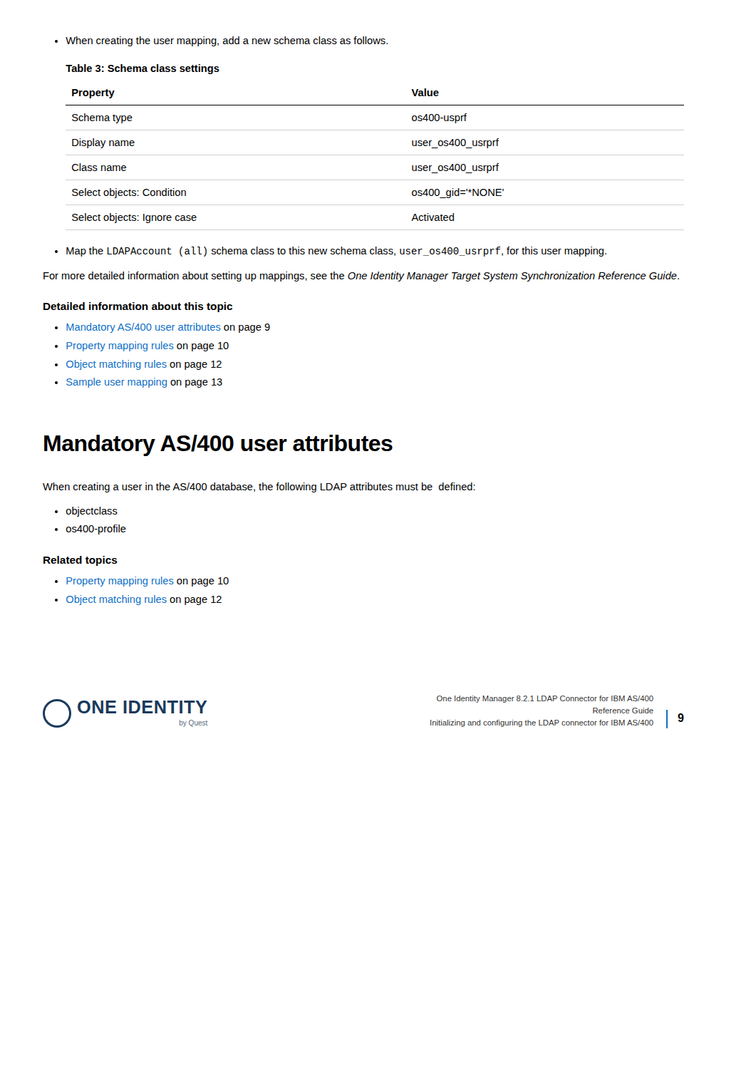When creating the user mapping, add a new schema class as follows.
Table 3: Schema class settings
| Property | Value |
| --- | --- |
| Schema type | os400-usprf |
| Display name | user_os400_usrprf |
| Class name | user_os400_usrprf |
| Select objects: Condition | os400_gid='*NONE' |
| Select objects: Ignore case | Activated |
Map the LDAPAccount (all) schema class to this new schema class, user_os400_usrprf, for this user mapping.
For more detailed information about setting up mappings, see the One Identity Manager Target System Synchronization Reference Guide.
Detailed information about this topic
Mandatory AS/400 user attributes on page 9
Property mapping rules on page 10
Object matching rules on page 12
Sample user mapping on page 13
Mandatory AS/400 user attributes
When creating a user in the AS/400 database, the following LDAP attributes must be defined:
objectclass
os400-profile
Related topics
Property mapping rules on page 10
Object matching rules on page 12
ONE IDENTITY
by Quest
One Identity Manager 8.2.1 LDAP Connector for IBM AS/400
Reference Guide
Initializing and configuring the LDAP connector for IBM AS/400
9